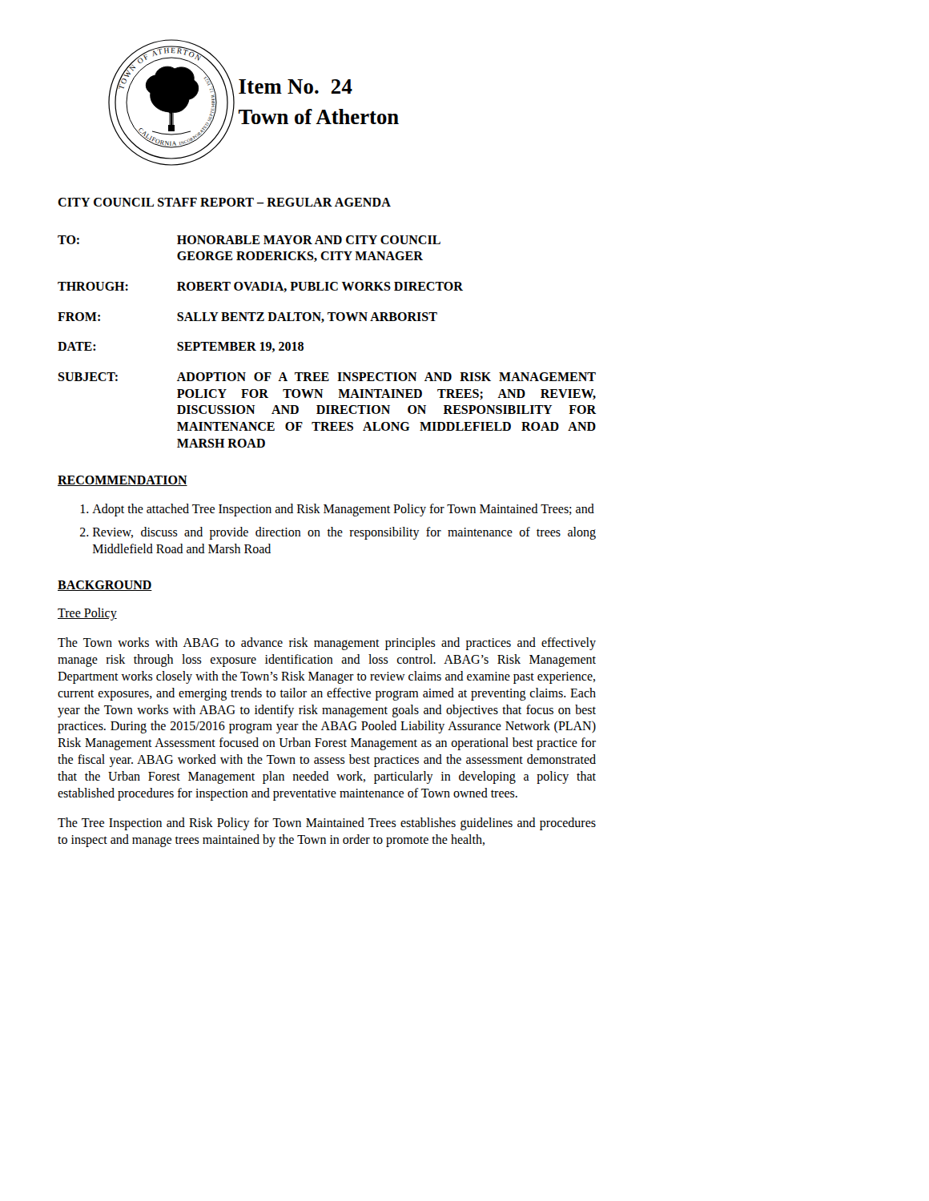TOWN OF ATHERTON CALIFORNIA INCORPORATED SEPTEMBER 12, 1923
Item No. 24
Town of Atherton
CITY COUNCIL STAFF REPORT – REGULAR AGENDA
| TO: | HONORABLE MAYOR AND CITY COUNCIL GEORGE RODERICKS, CITY MANAGER |
| THROUGH: | ROBERT OVADIA, PUBLIC WORKS DIRECTOR |
| FROM: | SALLY BENTZ DALTON, TOWN ARBORIST |
| DATE: | SEPTEMBER 19, 2018 |
| SUBJECT: | ADOPTION OF A TREE INSPECTION AND RISK MANAGEMENT POLICY FOR TOWN MAINTAINED TREES; AND REVIEW, DISCUSSION AND DIRECTION ON RESPONSIBILITY FOR MAINTENANCE OF TREES ALONG MIDDLEFIELD ROAD AND MARSH ROAD |
RECOMMENDATION
Adopt the attached Tree Inspection and Risk Management Policy for Town Maintained Trees; and
Review, discuss and provide direction on the responsibility for maintenance of trees along Middlefield Road and Marsh Road
BACKGROUND
Tree Policy
The Town works with ABAG to advance risk management principles and practices and effectively manage risk through loss exposure identification and loss control. ABAG’s Risk Management Department works closely with the Town’s Risk Manager to review claims and examine past experience, current exposures, and emerging trends to tailor an effective program aimed at preventing claims. Each year the Town works with ABAG to identify risk management goals and objectives that focus on best practices. During the 2015/2016 program year the ABAG Pooled Liability Assurance Network (PLAN) Risk Management Assessment focused on Urban Forest Management as an operational best practice for the fiscal year. ABAG worked with the Town to assess best practices and the assessment demonstrated that the Urban Forest Management plan needed work, particularly in developing a policy that established procedures for inspection and preventative maintenance of Town owned trees.
The Tree Inspection and Risk Policy for Town Maintained Trees establishes guidelines and procedures to inspect and manage trees maintained by the Town in order to promote the health,